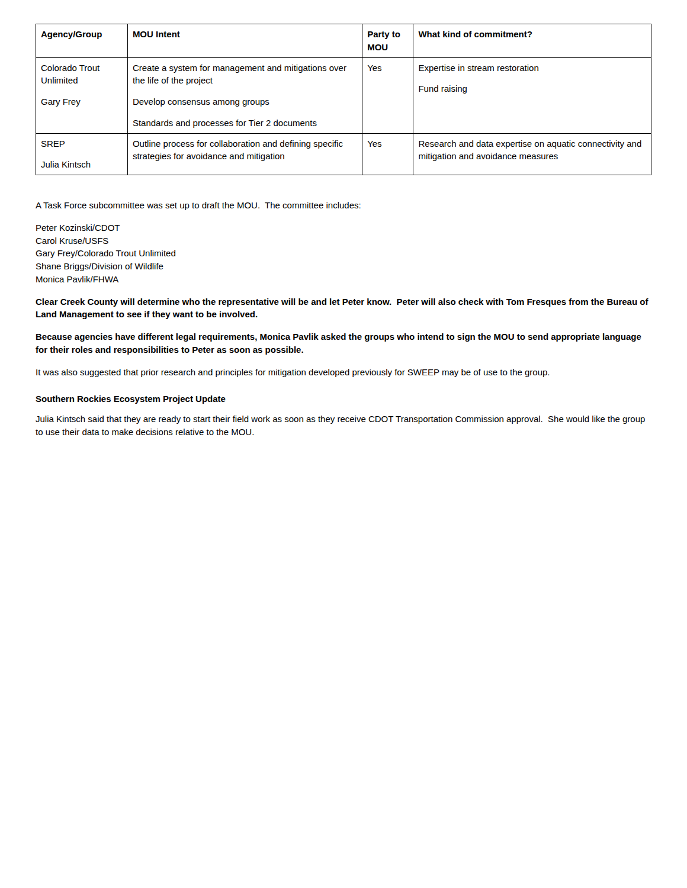| Agency/Group | MOU Intent | Party to MOU | What kind of commitment? |
| --- | --- | --- | --- |
| Colorado Trout Unlimited Gary Frey | Create a system for management and mitigations over the life of the project Develop consensus among groups Standards and processes for Tier 2 documents | Yes | Expertise in stream restoration Fund raising |
| SREP Julia Kintsch | Outline process for collaboration and defining specific strategies for avoidance and mitigation | Yes | Research and data expertise on aquatic connectivity and mitigation and avoidance measures |
A Task Force subcommittee was set up to draft the MOU. The committee includes:
Peter Kozinski/CDOT
Carol Kruse/USFS
Gary Frey/Colorado Trout Unlimited
Shane Briggs/Division of Wildlife
Monica Pavlik/FHWA
Clear Creek County will determine who the representative will be and let Peter know. Peter will also check with Tom Fresques from the Bureau of Land Management to see if they want to be involved.
Because agencies have different legal requirements, Monica Pavlik asked the groups who intend to sign the MOU to send appropriate language for their roles and responsibilities to Peter as soon as possible.
It was also suggested that prior research and principles for mitigation developed previously for SWEEP may be of use to the group.
Southern Rockies Ecosystem Project Update
Julia Kintsch said that they are ready to start their field work as soon as they receive CDOT Transportation Commission approval. She would like the group to use their data to make decisions relative to the MOU.